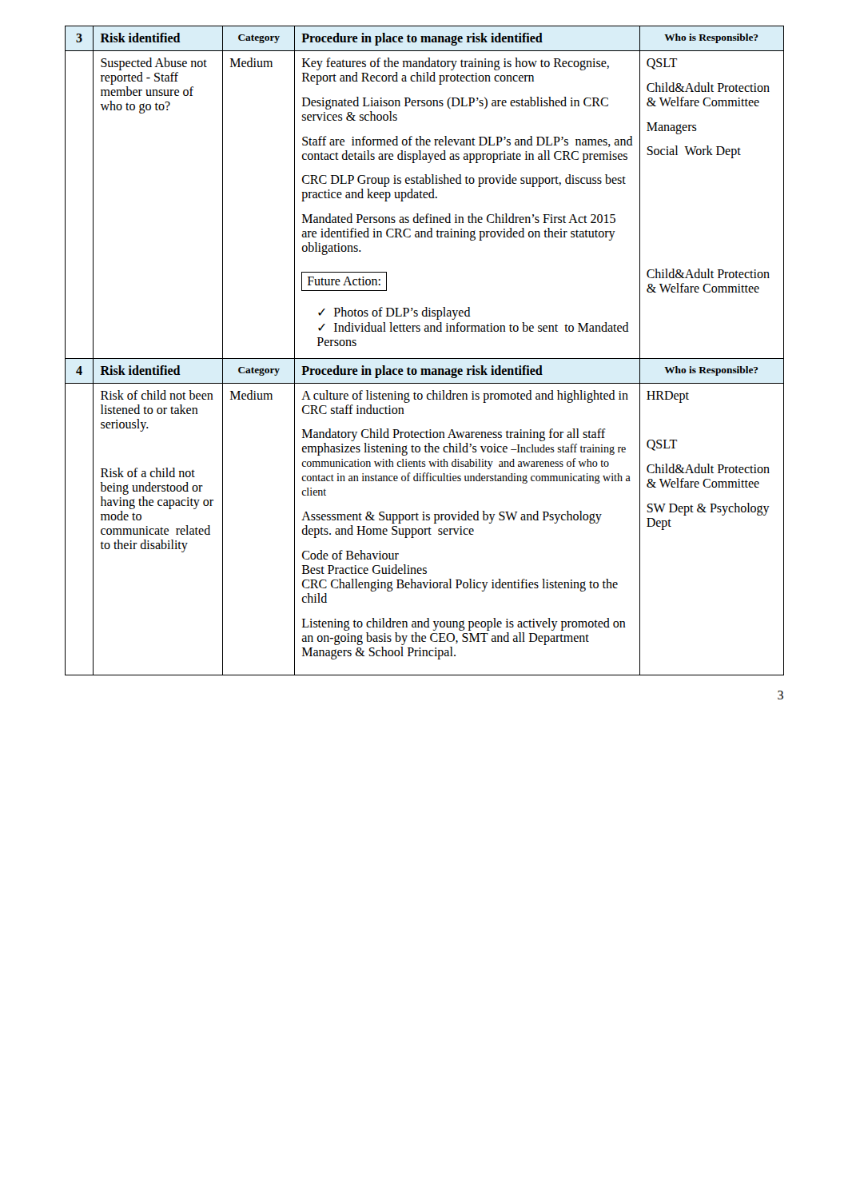| 3 | Risk identified | Category | Procedure in place to manage risk identified | Who is Responsible? |
| | Suspected Abuse not reported - Staff member unsure of who to go to? | Medium | Key features of the mandatory training is how to Recognise, Report and Record a child protection concern Designated Liaison Persons (DLP’s) are established in CRC services & schools Staff are informed of the relevant DLP’s and DLP’s names, and contact details are displayed as appropriate in all CRC premises CRC DLP Group is established to provide support, discuss best practice and keep updated. Mandated Persons as defined in the Children’s First Act 2015 are identified in CRC and training provided on their statutory obligations. Future Action: Photos of DLP’s displayed Individual letters and information to be sent to Mandated Persons | QSLT Child&Adult Protection & Welfare Committee Managers Social Work Dept Child&Adult Protection & Welfare Committee |
| 4 | Risk identified | Category | Procedure in place to manage risk identified | Who is Responsible? |
| | Risk of child not been listened to or taken seriously. Risk of a child not being understood or having the capacity or mode to communicate related to their disability | Medium | A culture of listening to children is promoted and highlighted in CRC staff induction Mandatory Child Protection Awareness training for all staff emphasizes listening to the child’s voice –Includes staff training re communication with clients with disability and awareness of who to contact in an instance of difficulties understanding communicating with a client Assessment & Support is provided by SW and Psychology depts. and Home Support service Code of Behaviour Best Practice Guidelines CRC Challenging Behavioral Policy identifies listening to the child Listening to children and young people is actively promoted on an on-going basis by the CEO, SMT and all Department Managers & School Principal. | HRDept QSLT Child&Adult Protection & Welfare Committee SW Dept & Psychology Dept |
3